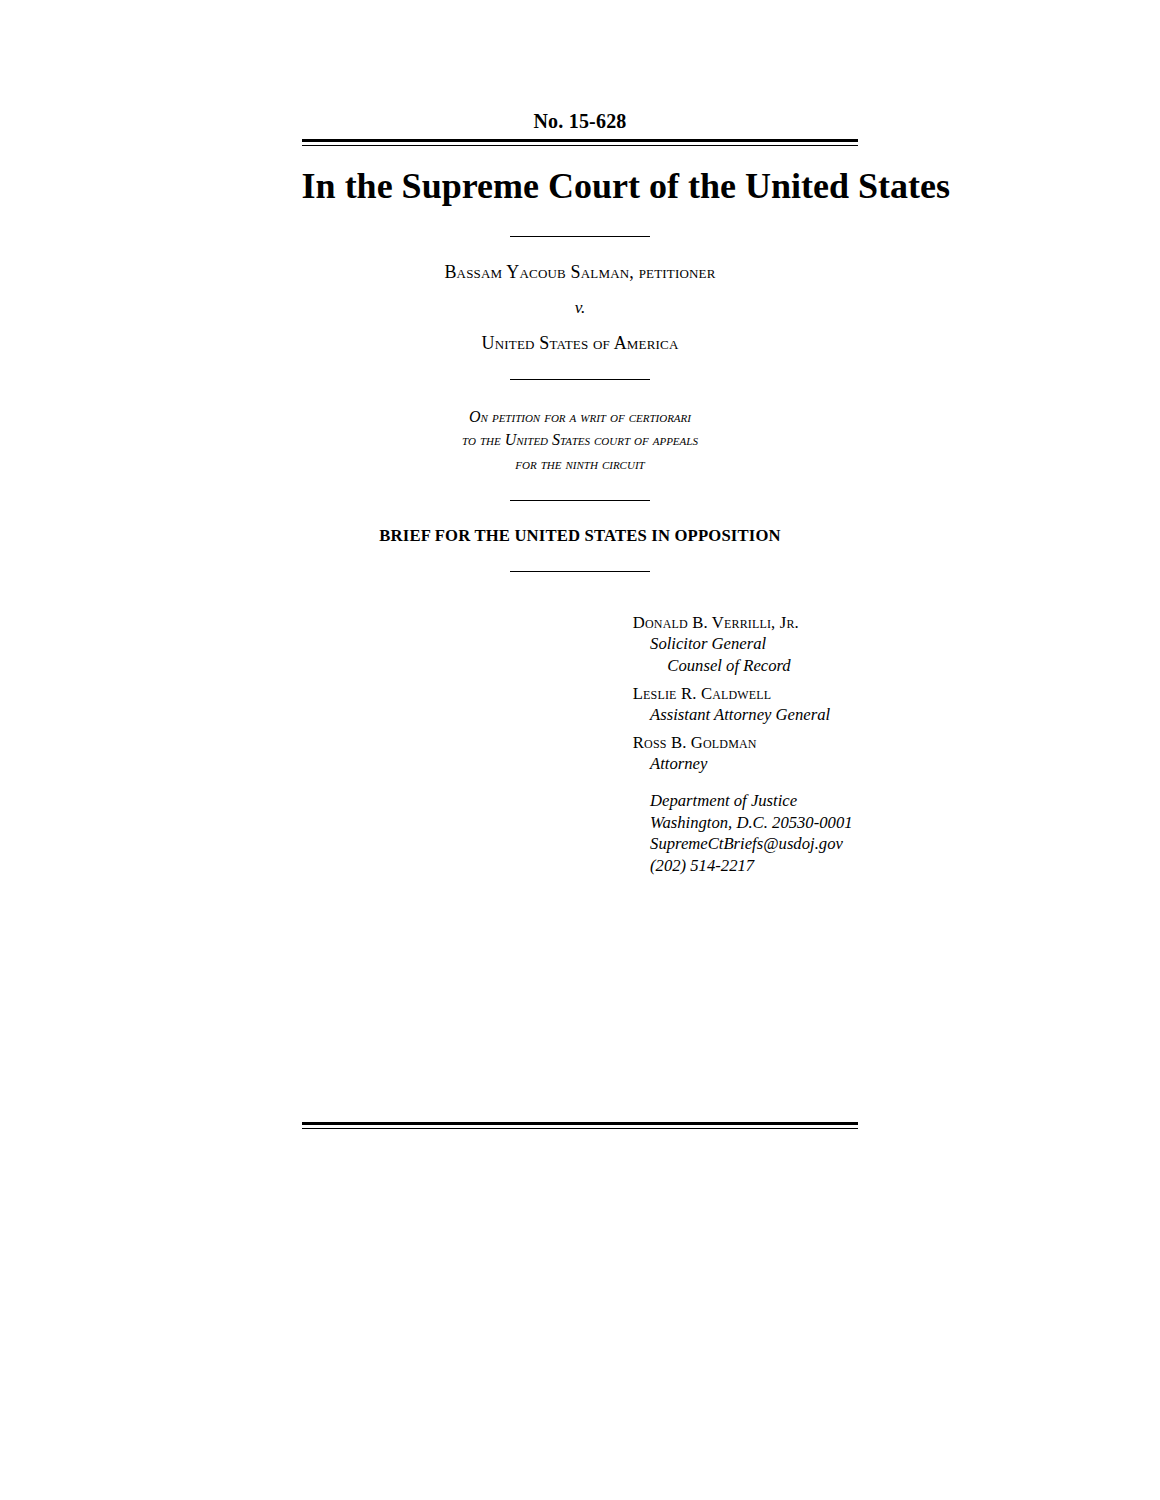No. 15-628
In the Supreme Court of the United States
Bassam Yacoub Salman, petitioner
v.
United States of America
On petition for a writ of certiorari
to the United States court of appeals
for the ninth circuit
BRIEF FOR THE UNITED STATES IN OPPOSITION
Donald B. Verrilli, Jr. Solicitor General Counsel of Record
Leslie R. Caldwell Assistant Attorney General
Ross B. Goldman Attorney
Department of Justice
Washington, D.C. 20530-0001
SupremeCtBriefs@usdoj.gov
(202) 514-2217